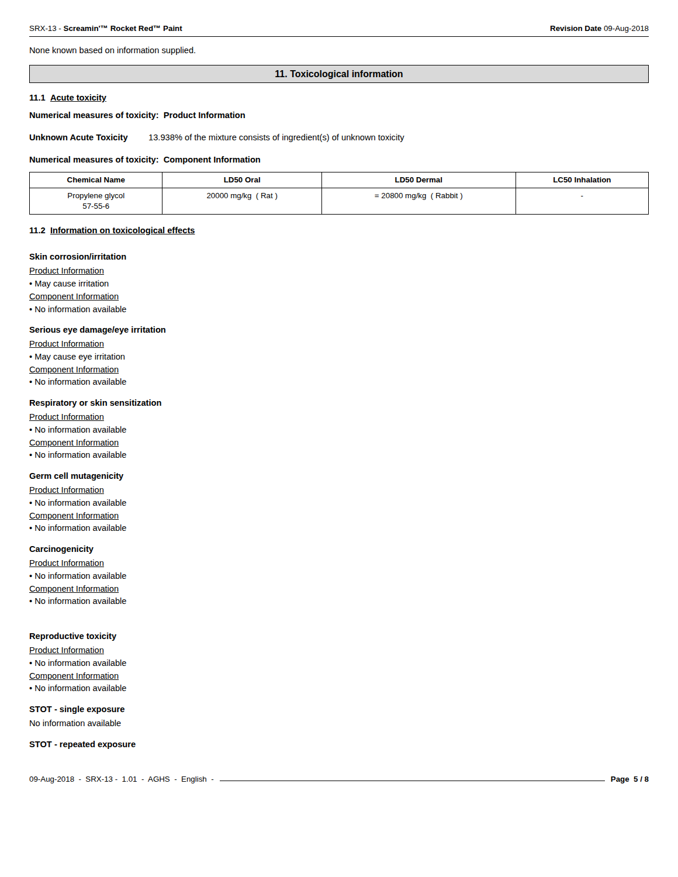SRX-13 - Screamin'™ Rocket Red™ Paint
Revision Date 09-Aug-2018
None known based on information supplied.
11. Toxicological information
11.1 Acute toxicity
Numerical measures of toxicity: Product Information
Unknown Acute Toxicity 13.938% of the mixture consists of ingredient(s) of unknown toxicity
Numerical measures of toxicity: Component Information
| Chemical Name | LD50 Oral | LD50 Dermal | LC50 Inhalation |
| --- | --- | --- | --- |
| Propylene glycol 57-55-6 | 20000 mg/kg ( Rat ) | = 20800 mg/kg ( Rabbit ) | - |
11.2 Information on toxicological effects
Skin corrosion/irritation
Product Information
• May cause irritation
Component Information
• No information available
Serious eye damage/eye irritation
Product Information
• May cause eye irritation
Component Information
• No information available
Respiratory or skin sensitization
Product Information
• No information available
Component Information
• No information available
Germ cell mutagenicity
Product Information
• No information available
Component Information
• No information available
Carcinogenicity
Product Information
• No information available
Component Information
• No information available
Reproductive toxicity
Product Information
• No information available
Component Information
• No information available
STOT - single exposure
No information available
STOT - repeated exposure
09-Aug-2018 - SRX-13 - 1.01 - AGHS - English -
Page 5 / 8